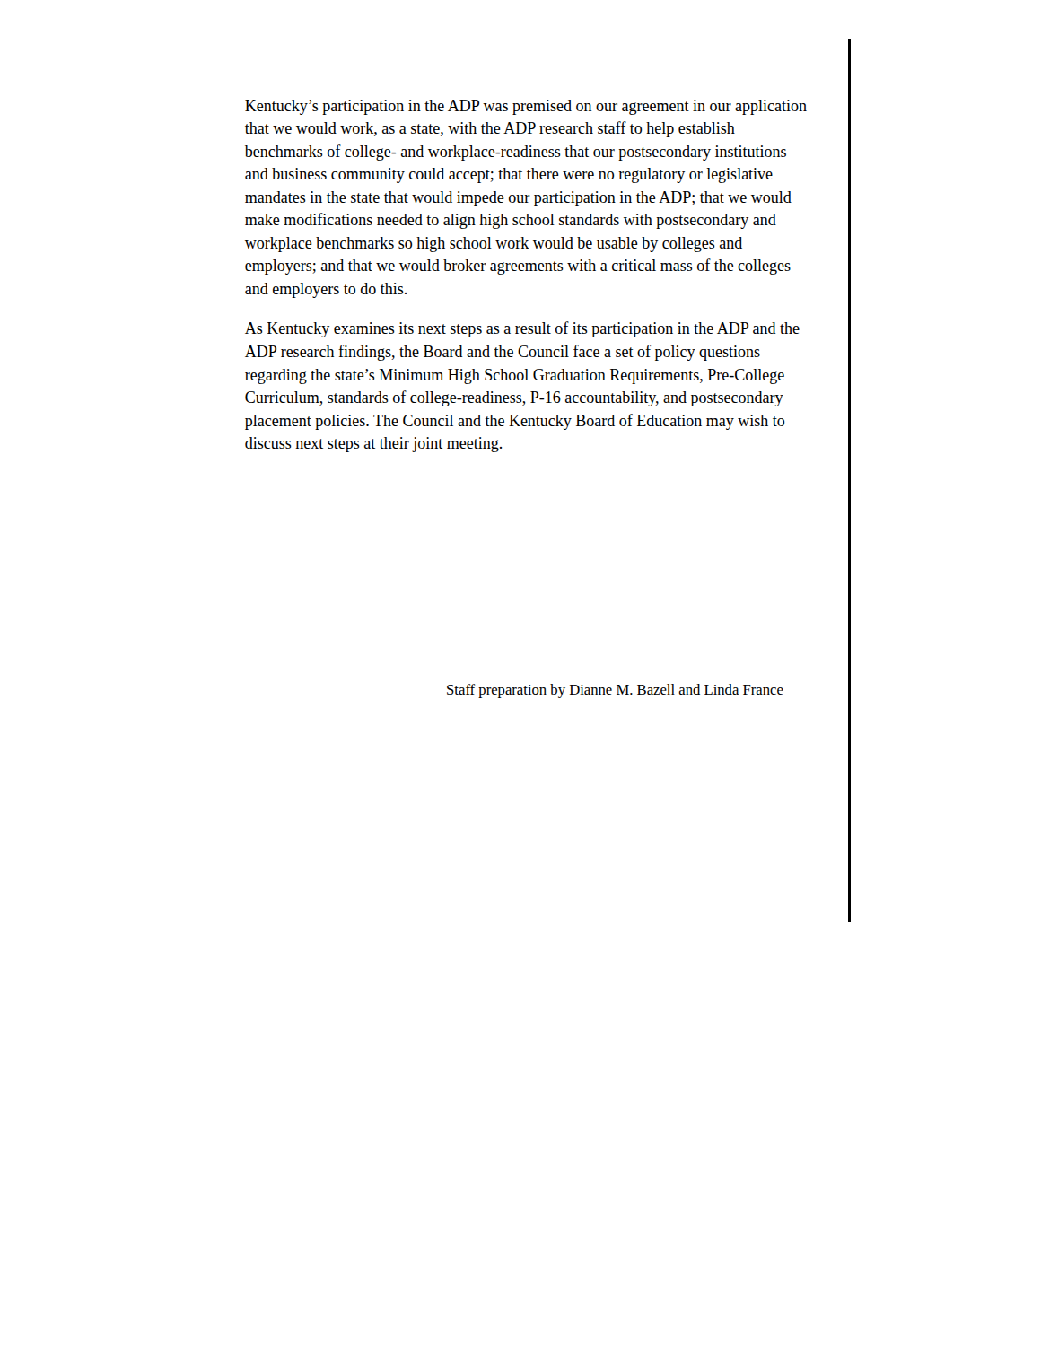Kentucky’s participation in the ADP was premised on our agreement in our application that we would work, as a state, with the ADP research staff to help establish benchmarks of college- and workplace-readiness that our postsecondary institutions and business community could accept; that there were no regulatory or legislative mandates in the state that would impede our participation in the ADP; that we would make modifications needed to align high school standards with postsecondary and workplace benchmarks so high school work would be usable by colleges and employers; and that we would broker agreements with a critical mass of the colleges and employers to do this.
As Kentucky examines its next steps as a result of its participation in the ADP and the ADP research findings, the Board and the Council face a set of policy questions regarding the state’s Minimum High School Graduation Requirements, Pre-College Curriculum, standards of college-readiness, P-16 accountability, and postsecondary placement policies. The Council and the Kentucky Board of Education may wish to discuss next steps at their joint meeting.
Staff preparation by Dianne M. Bazell and Linda France